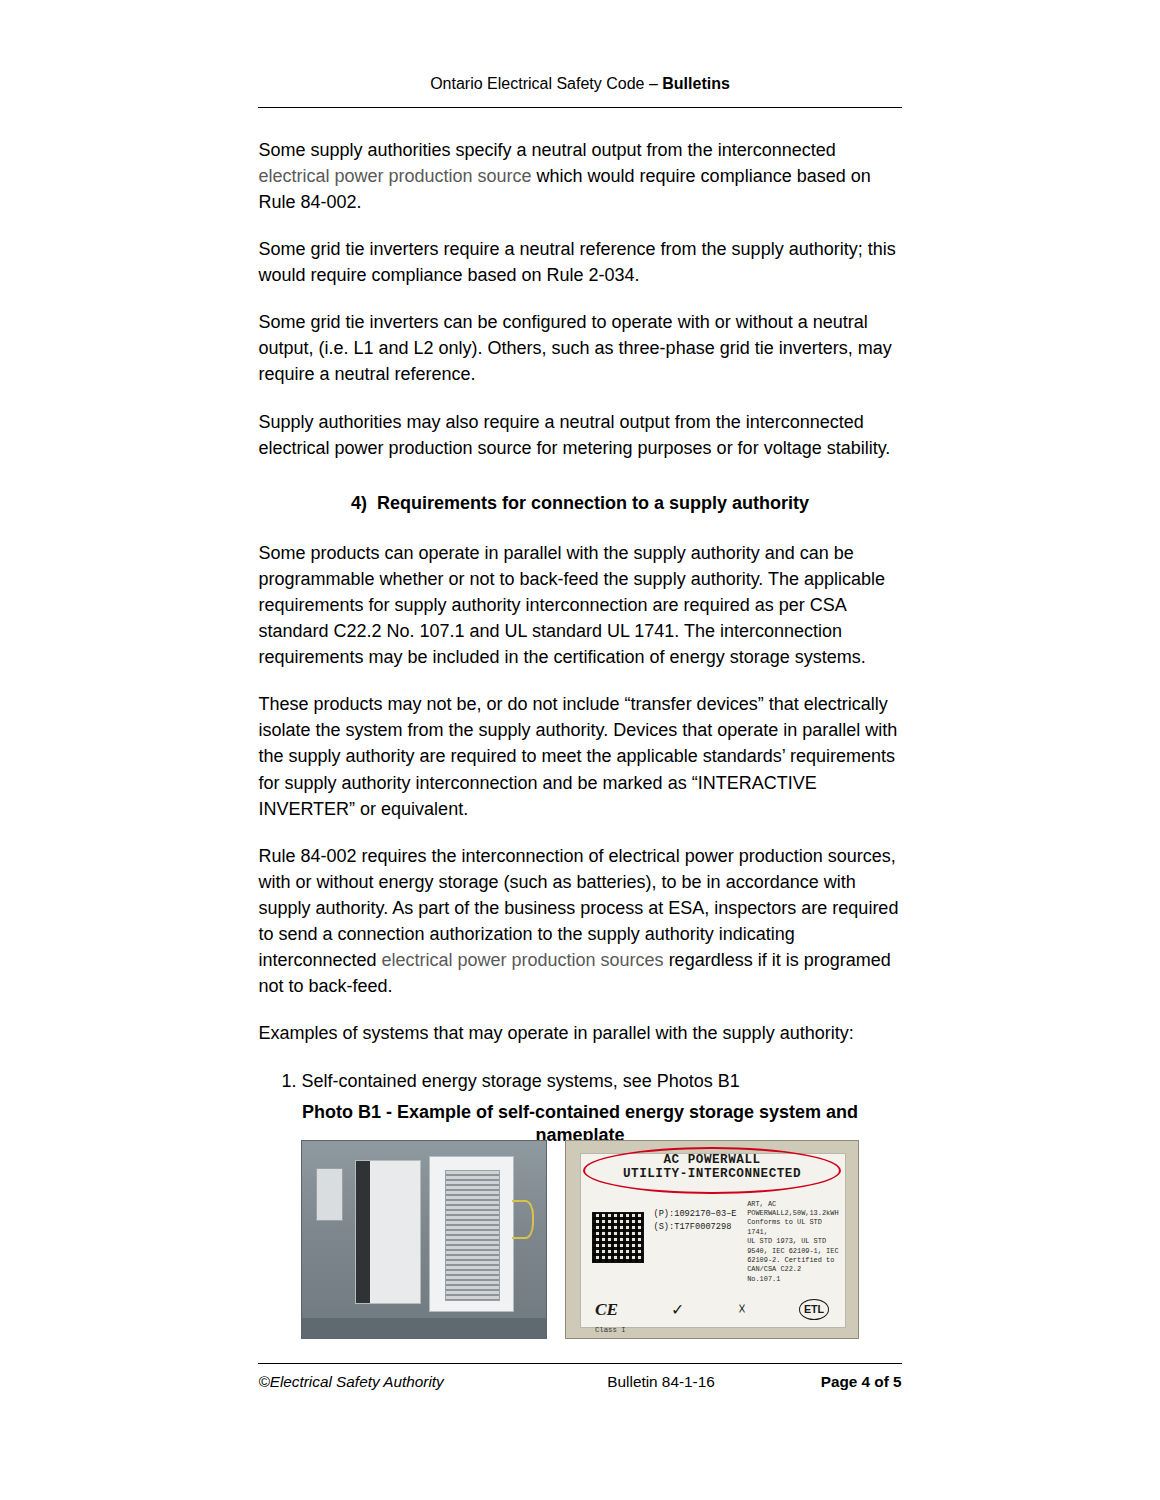Ontario Electrical Safety Code – Bulletins
Some supply authorities specify a neutral output from the interconnected electrical power production source which would require compliance based on Rule 84-002.
Some grid tie inverters require a neutral reference from the supply authority; this would require compliance based on Rule 2-034.
Some grid tie inverters can be configured to operate with or without a neutral output, (i.e. L1 and L2 only). Others, such as three-phase grid tie inverters, may require a neutral reference.
Supply authorities may also require a neutral output from the interconnected electrical power production source for metering purposes or for voltage stability.
4) Requirements for connection to a supply authority
Some products can operate in parallel with the supply authority and can be programmable whether or not to back-feed the supply authority. The applicable requirements for supply authority interconnection are required as per CSA standard C22.2 No. 107.1 and UL standard UL 1741. The interconnection requirements may be included in the certification of energy storage systems.
These products may not be, or do not include “transfer devices” that electrically isolate the system from the supply authority. Devices that operate in parallel with the supply authority are required to meet the applicable standards’ requirements for supply authority interconnection and be marked as “INTERACTIVE INVERTER” or equivalent.
Rule 84-002 requires the interconnection of electrical power production sources, with or without energy storage (such as batteries), to be in accordance with supply authority. As part of the business process at ESA, inspectors are required to send a connection authorization to the supply authority indicating interconnected electrical power production sources regardless if it is programed not to back-feed.
Examples of systems that may operate in parallel with the supply authority:
Self-contained energy storage systems, see Photos B1
Photo B1 - Example of self-contained energy storage system and nameplate
AC POWERWALL
UTILITY-INTERCONNECTED
(P):1092170–03–E
(S):T17F0007298
ART, AC POWERWALL2,50W,13.2kWH
Conforms to UL STD 1741,
UL STD 1973, UL STD
9540, IEC 62109-1, IEC
62109-2. Certified to
CAN/CSA C22.2
No.107.1
CE ✓ ☓ ETL
Class I
©Electrical Safety Authority Bulletin 84-1-16 Page 4 of 5